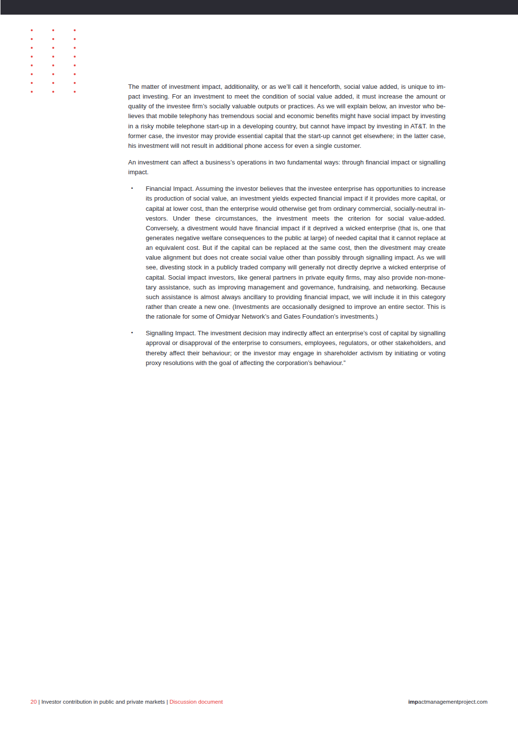The matter of investment impact, additionality, or as we’ll call it henceforth, social value added, is unique to impact investing. For an investment to meet the condition of social value added, it must increase the amount or quality of the investee firm’s socially valuable outputs or practices. As we will explain below, an investor who believes that mobile telephony has tremendous social and economic benefits might have social impact by investing in a risky mobile telephone start-up in a developing country, but cannot have impact by investing in AT&T. In the former case, the investor may provide essential capital that the start-up cannot get elsewhere; in the latter case, his investment will not result in additional phone access for even a single customer.
An investment can affect a business’s operations in two fundamental ways: through financial impact or signalling impact.
Financial Impact. Assuming the investor believes that the investee enterprise has opportunities to increase its production of social value, an investment yields expected financial impact if it provides more capital, or capital at lower cost, than the enterprise would otherwise get from ordinary commercial, socially-neutral investors. Under these circumstances, the investment meets the criterion for social value-added. Conversely, a divestment would have financial impact if it deprived a wicked enterprise (that is, one that generates negative welfare consequences to the public at large) of needed capital that it cannot replace at an equivalent cost. But if the capital can be replaced at the same cost, then the divestment may create value alignment but does not create social value other than possibly through signalling impact. As we will see, divesting stock in a publicly traded company will generally not directly deprive a wicked enterprise of capital. Social impact investors, like general partners in private equity firms, may also provide non-monetary assistance, such as improving management and governance, fundraising, and networking. Because such assistance is almost always ancillary to providing financial impact, we will include it in this category rather than create a new one. (Investments are occasionally designed to improve an entire sector. This is the rationale for some of Omidyar Network’s and Gates Foundation’s investments.)
Signalling Impact. The investment decision may indirectly affect an enterprise’s cost of capital by signalling approval or disapproval of the enterprise to consumers, employees, regulators, or other stakeholders, and thereby affect their behaviour; or the investor may engage in shareholder activism by initiating or voting proxy resolutions with the goal of affecting the corporation’s behaviour.”
20 | Investor contribution in public and private markets | Discussion document
impactmanagementproject.com